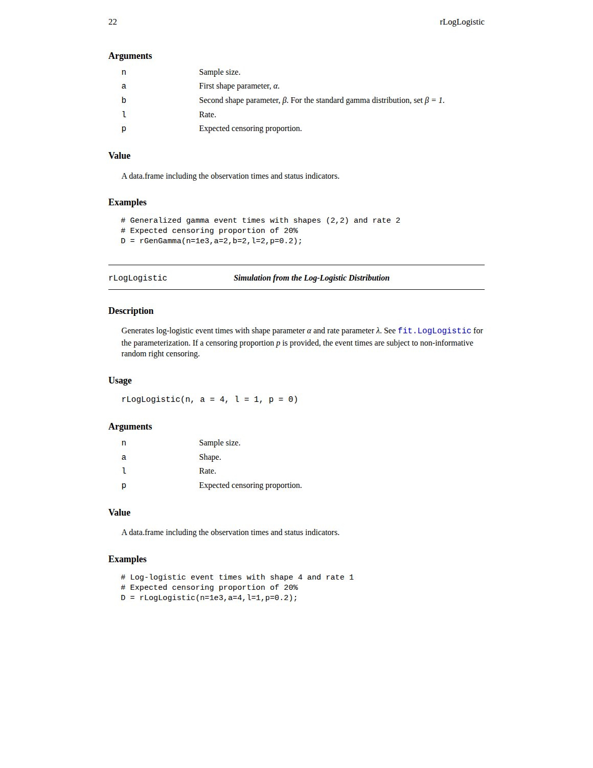22 rLogLogistic
Arguments
n
Sample size.
a
First shape parameter, α.
b
Second shape parameter, β. For the standard gamma distribution, set β = 1.
l
Rate.
p
Expected censoring proportion.
Value
A data.frame including the observation times and status indicators.
Examples
# Generalized gamma event times with shapes (2,2) and rate 2
# Expected censoring proportion of 20%
D = rGenGamma(n=1e3,a=2,b=2,l=2,p=0.2);
rLogLogistic Simulation from the Log-Logistic Distribution
Description
Generates log-logistic event times with shape parameter α and rate parameter λ. See fit.LogLogistic for the parameterization. If a censoring proportion p is provided, the event times are subject to non-informative random right censoring.
Usage
rLogLogistic(n, a = 4, l = 1, p = 0)
Arguments
n
Sample size.
a
Shape.
l
Rate.
p
Expected censoring proportion.
Value
A data.frame including the observation times and status indicators.
Examples
# Log-logistic event times with shape 4 and rate 1
# Expected censoring proportion of 20%
D = rLogLogistic(n=1e3,a=4,l=1,p=0.2);